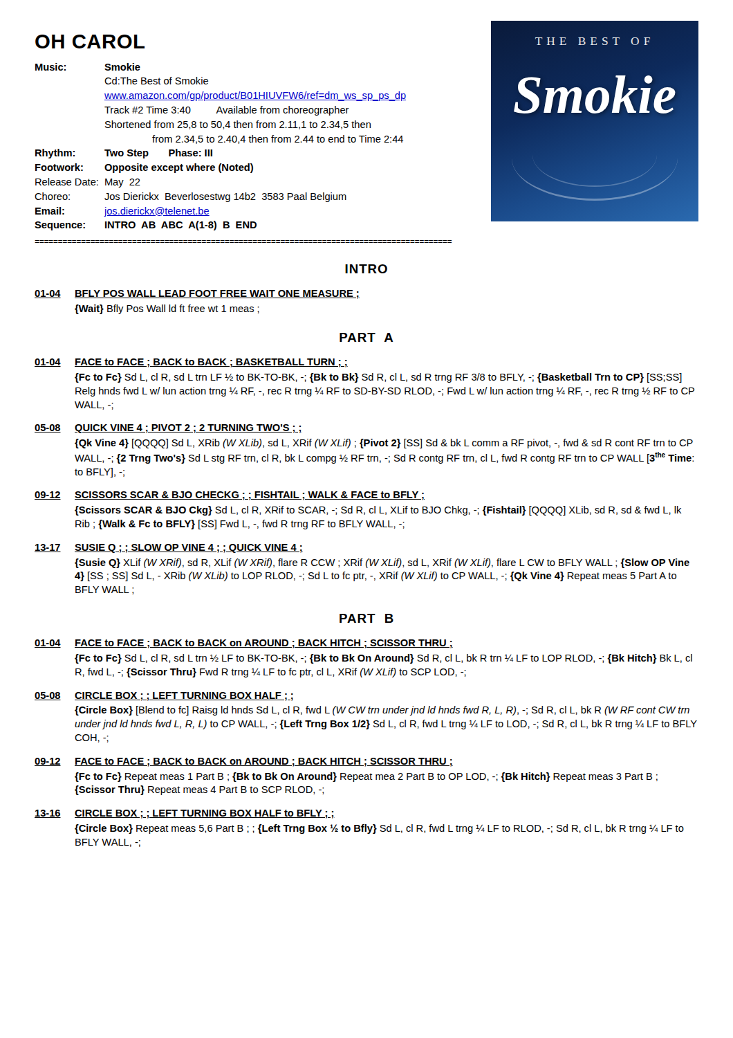THE BEST OF
Smokie
OH CAROL
| Music: | Smokie |
| | Cd:The Best of Smokie |
| | www.amazon.com/gp/product/B01HIUVFW6/ref=dm_ws_sp_ps_dp |
| | Track #2 Time 3:40 Available from choreographer |
| | Shortened from 25,8 to 50,4 then from 2.11,1 to 2.34,5 then |
| | from 2.34,5 to 2.40,4 then from 2.44 to end to Time 2:44 |
| Rhythm: | Two Step Phase: III |
| Footwork: | Opposite except where (Noted) |
| Release Date: | May 22 |
| Choreo: | Jos Dierickx Beverlosestwg 14b2 3583 Paal Belgium |
| Email: | jos.dierickx@telenet.be |
| Sequence: | INTRO AB ABC A(1-8) B END |
==========================================================================================
INTRO
01-04 BFLY POS WALL LEAD FOOT FREE WAIT ONE MEASURE ;
{Wait} Bfly Pos Wall ld ft free wt 1 meas ;
PART A
01-04 FACE to FACE ; BACK to BACK ; BASKETBALL TURN ; ;
{Fc to Fc} Sd L, cl R, sd L trn LF ½ to BK-TO-BK, -; {Bk to Bk} Sd R, cl L, sd R trng RF 3/8 to BFLY, -; {Basketball Trn to CP} [SS;SS] Relg hnds fwd L w/ lun action trng ¼ RF, -, rec R trng ¼ RF to SD-BY-SD RLOD, -; Fwd L w/ lun action trng ¼ RF, -, rec R trng ½ RF to CP WALL, -;
05-08 QUICK VINE 4 ; PIVOT 2 ; 2 TURNING TWO'S ; ;
{Qk Vine 4} [QQQQ] Sd L, XRib (W XLib), sd L, XRif (W XLif) ; {Pivot 2} [SS] Sd & bk L comm a RF pivot, -, fwd & sd R cont RF trn to CP WALL, -; {2 Trng Two's} Sd L stg RF trn, cl R, bk L compg ½ RF trn, -; Sd R contg RF trn, cl L, fwd R contg RF trn to CP WALL [3the Time: to BFLY], -;
09-12 SCISSORS SCAR & BJO CHECKG ; ; FISHTAIL ; WALK & FACE to BFLY ;
{Scissors SCAR & BJO Ckg} Sd L, cl R, XRif to SCAR, -; Sd R, cl L, XLif to BJO Chkg, -; {Fishtail} [QQQQ] XLib, sd R, sd & fwd L, lk Rib ; {Walk & Fc to BFLY} [SS] Fwd L, -, fwd R trng RF to BFLY WALL, -;
13-17 SUSIE Q ; ; SLOW OP VINE 4 ; ; QUICK VINE 4 ;
{Susie Q} XLif (W XRif), sd R, XLif (W XRif), flare R CCW ; XRif (W XLif), sd L, XRif (W XLif), flare L CW to BFLY WALL ; {Slow OP Vine 4} [SS ; SS] Sd L, - XRib (W XLib) to LOP RLOD, -; Sd L to fc ptr, -, XRif (W XLif) to CP WALL, -; {Qk Vine 4} Repeat meas 5 Part A to BFLY WALL ;
PART B
01-04 FACE to FACE ; BACK to BACK on AROUND ; BACK HITCH ; SCISSOR THRU ;
{Fc to Fc} Sd L, cl R, sd L trn ½ LF to BK-TO-BK, -; {Bk to Bk On Around} Sd R, cl L, bk R trn ¼ LF to LOP RLOD, -; {Bk Hitch} Bk L, cl R, fwd L, -; {Scissor Thru} Fwd R trng ¼ LF to fc ptr, cl L, XRif (W XLif) to SCP LOD, -;
05-08 CIRCLE BOX ; ; LEFT TURNING BOX HALF ; ;
{Circle Box} [Blend to fc] Raisg ld hnds Sd L, cl R, fwd L (W CW trn under jnd ld hnds fwd R, L, R), -; Sd R, cl L, bk R (W RF cont CW trn under jnd ld hnds fwd L, R, L) to CP WALL, -; {Left Trng Box 1/2} Sd L, cl R, fwd L trng ¼ LF to LOD, -; Sd R, cl L, bk R trng ¼ LF to BFLY COH, -;
09-12 FACE to FACE ; BACK to BACK on AROUND ; BACK HITCH ; SCISSOR THRU ;
{Fc to Fc} Repeat meas 1 Part B ; {Bk to Bk On Around} Repeat mea 2 Part B to OP LOD, -; {Bk Hitch} Repeat meas 3 Part B ; {Scissor Thru} Repeat meas 4 Part B to SCP RLOD, -;
13-16 CIRCLE BOX ; ; LEFT TURNING BOX HALF to BFLY ; ;
{Circle Box} Repeat meas 5,6 Part B ; ; {Left Trng Box ½ to Bfly} Sd L, cl R, fwd L trng ¼ LF to RLOD, -; Sd R, cl L, bk R trng ¼ LF to BFLY WALL, -;